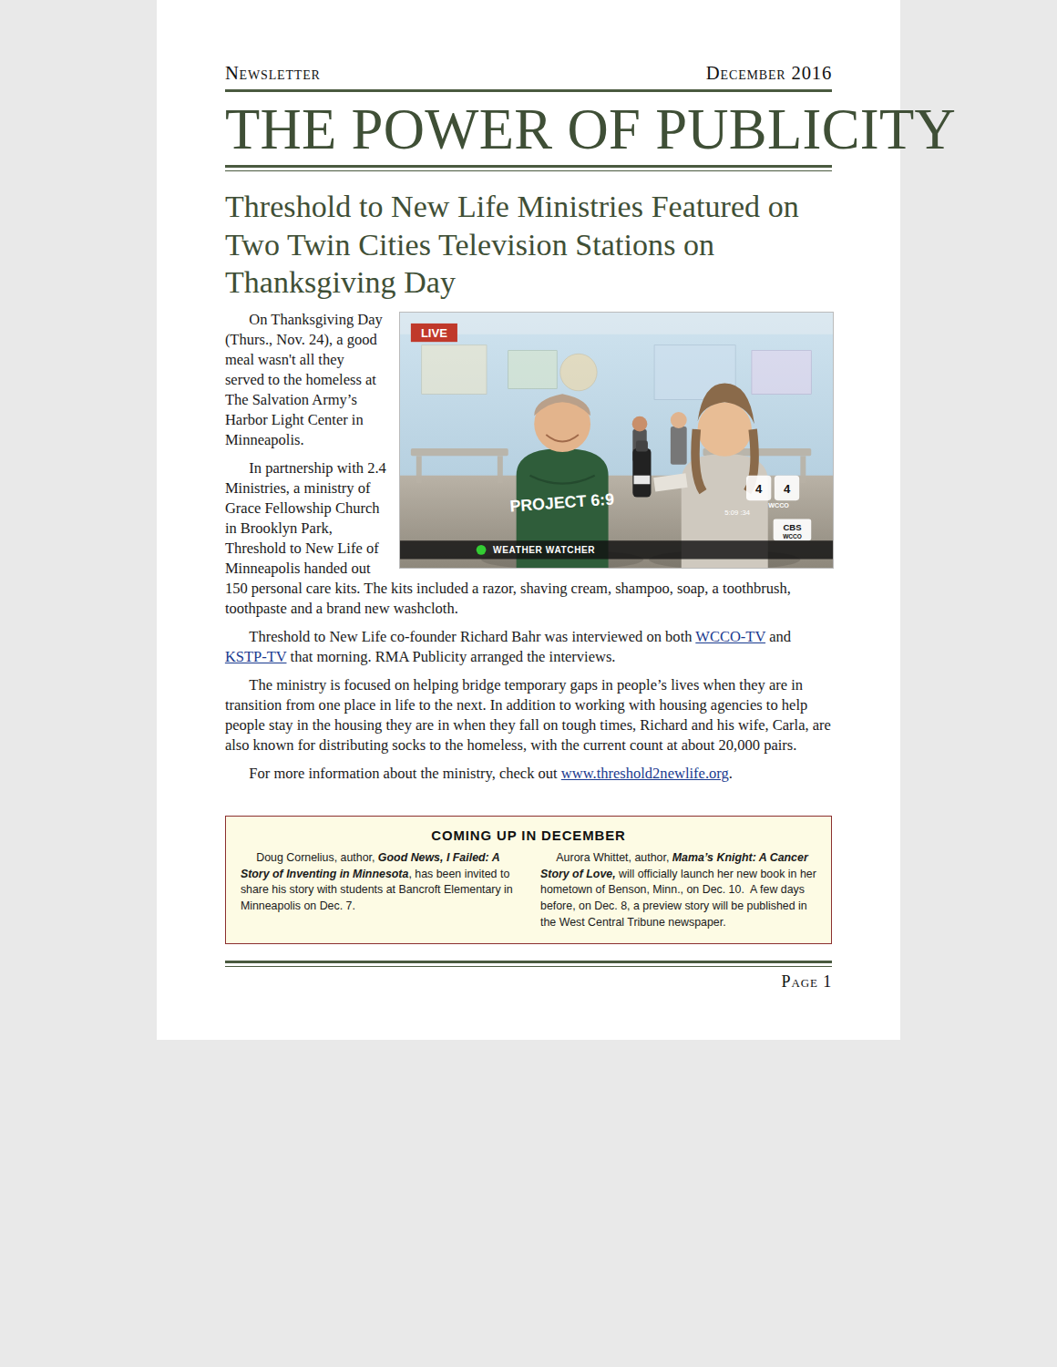Newsletter December 2016
THE POWER OF PUBLICITY
Threshold to New Life Ministries Featured on Two Twin Cities Television Stations on Thanksgiving Day
On Thanksgiving Day (Thurs., Nov. 24), a good meal wasn't all they served to the homeless at The Salvation Army’s Harbor Light Center in Minneapolis.
In partnership with 2.4 Ministries, a ministry of Grace Fellowship Church in Brooklyn Park, Threshold to New Life of Minneapolis handed out 150 personal care kits. The kits included a razor, shaving cream, shampoo, soap, a toothbrush, toothpaste and a brand new washcloth.
Threshold to New Life co-founder Richard Bahr was interviewed on both WCCO-TV and KSTP-TV that morning. RMA Publicity arranged the interviews.
The ministry is focused on helping bridge temporary gaps in people’s lives when they are in transition from one place in life to the next. In addition to working with housing agencies to help people stay in the housing they are in when they fall on tough times, Richard and his wife, Carla, are also known for distributing socks to the homeless, with the current count at about 20,000 pairs.
For more information about the ministry, check out www.threshold2newlife.org.
COMING UP IN DECEMBER
Doug Cornelius, author, Good News, I Failed: A Story of Inventing in Minnesota, has been invited to share his story with students at Bancroft Elementary in Minneapolis on Dec. 7.
Aurora Whittet, author, Mama’s Knight: A Cancer Story of Love, will officially launch her new book in her hometown of Benson, Minn., on Dec. 10. A few days before, on Dec. 8, a preview story will be published in the West Central Tribune newspaper.
Page 1